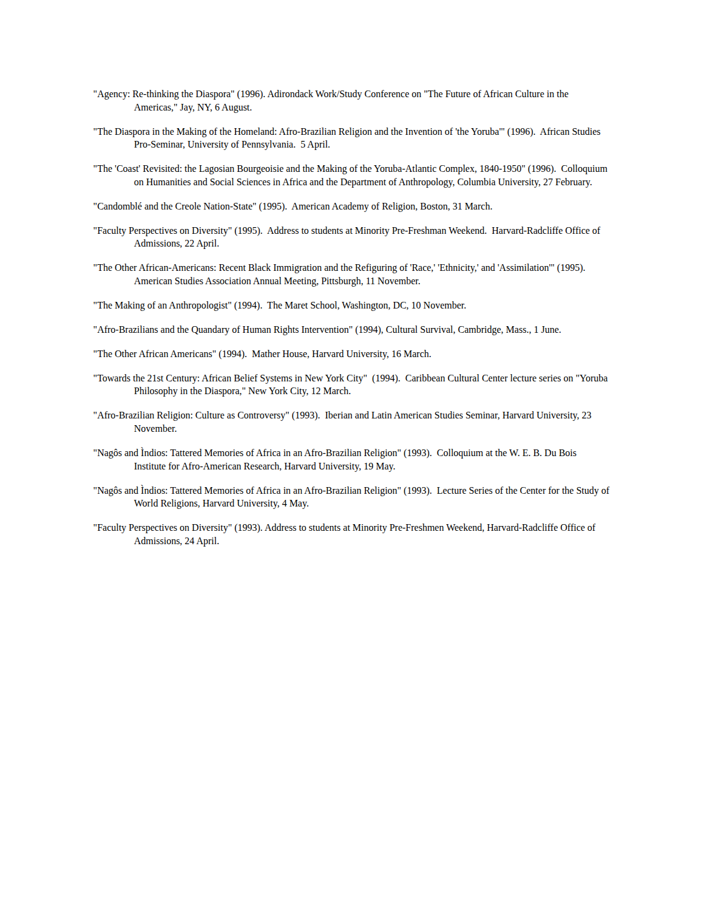"Agency: Re-thinking the Diaspora" (1996). Adirondack Work/Study Conference on "The Future of African Culture in the Americas," Jay, NY, 6 August.
"The Diaspora in the Making of the Homeland: Afro-Brazilian Religion and the Invention of 'the Yoruba'" (1996). African Studies Pro-Seminar, University of Pennsylvania. 5 April.
"The 'Coast' Revisited: the Lagosian Bourgeoisie and the Making of the Yoruba-Atlantic Complex, 1840-1950" (1996). Colloquium on Humanities and Social Sciences in Africa and the Department of Anthropology, Columbia University, 27 February.
"Candomblé and the Creole Nation-State" (1995). American Academy of Religion, Boston, 31 March.
"Faculty Perspectives on Diversity" (1995). Address to students at Minority Pre-Freshman Weekend. Harvard-Radcliffe Office of Admissions, 22 April.
"The Other African-Americans: Recent Black Immigration and the Refiguring of 'Race,' 'Ethnicity,' and 'Assimilation'" (1995). American Studies Association Annual Meeting, Pittsburgh, 11 November.
"The Making of an Anthropologist" (1994). The Maret School, Washington, DC, 10 November.
"Afro-Brazilians and the Quandary of Human Rights Intervention" (1994), Cultural Survival, Cambridge, Mass., 1 June.
"The Other African Americans" (1994). Mather House, Harvard University, 16 March.
"Towards the 21st Century: African Belief Systems in New York City" (1994). Caribbean Cultural Center lecture series on "Yoruba Philosophy in the Diaspora," New York City, 12 March.
"Afro-Brazilian Religion: Culture as Controversy" (1993). Iberian and Latin American Studies Seminar, Harvard University, 23 November.
"Nagôs and Ìndios: Tattered Memories of Africa in an Afro-Brazilian Religion" (1993). Colloquium at the W. E. B. Du Bois Institute for Afro-American Research, Harvard University, 19 May.
"Nagôs and Ìndios: Tattered Memories of Africa in an Afro-Brazilian Religion" (1993). Lecture Series of the Center for the Study of World Religions, Harvard University, 4 May.
"Faculty Perspectives on Diversity" (1993). Address to students at Minority Pre-Freshmen Weekend, Harvard-Radcliffe Office of Admissions, 24 April.